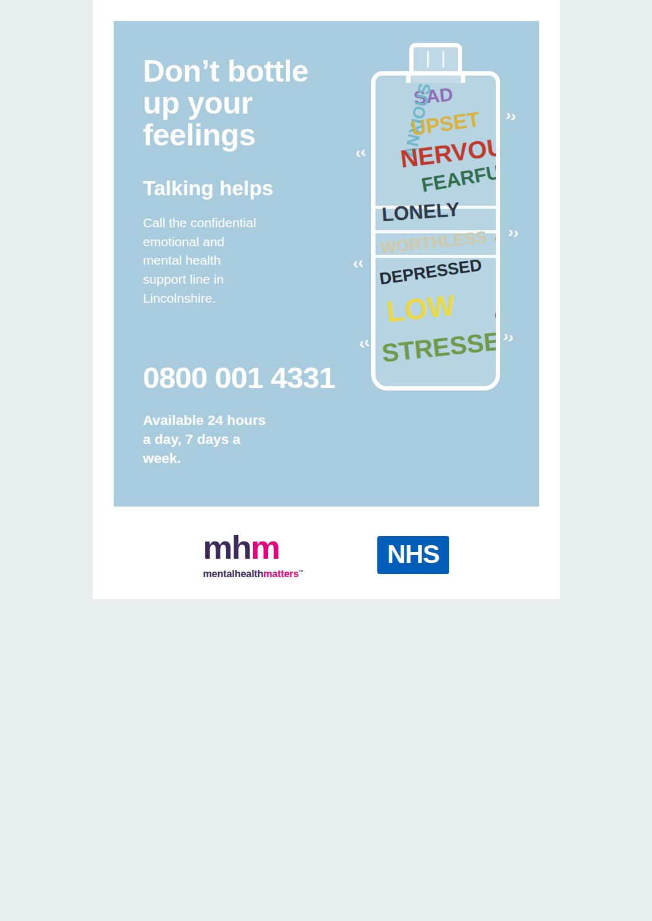Don’t bottle up your feelings
Talking helps
Call the confidential emotional and mental health support line in Lincolnshire.
0800 001 4331
Available 24 hours a day, 7 days a week.
‹‹ ‹‹ ‹‹ ›› ›› ››
Sad Anxious Upset Nervous Fearful Lonely Unhappy Worthless Depressed Overwhelmed Worried Low Stressed
mhm
mentalhealth matters™
NHS